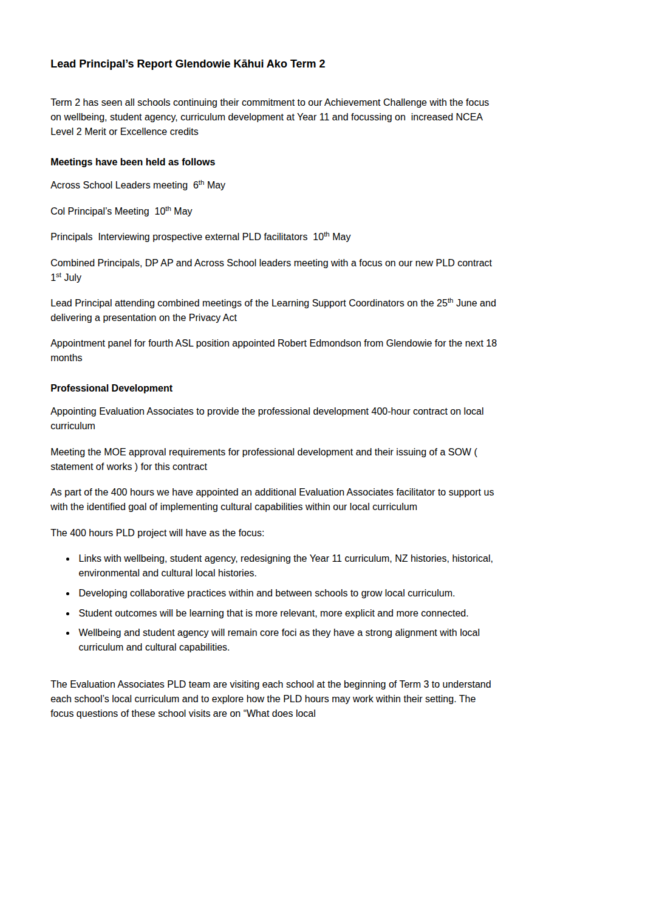Lead Principal’s Report Glendowie Kāhui Ako Term 2
Term 2 has seen all schools continuing their commitment to our Achievement Challenge with the focus on wellbeing, student agency, curriculum development at Year 11 and focussing on increased NCEA Level 2 Merit or Excellence credits
Meetings have been held as follows
Across School Leaders meeting 6th May
Col Principal’s Meeting 10th May
Principals Interviewing prospective external PLD facilitators 10th May
Combined Principals, DP AP and Across School leaders meeting with a focus on our new PLD contract 1st July
Lead Principal attending combined meetings of the Learning Support Coordinators on the 25th June and delivering a presentation on the Privacy Act
Appointment panel for fourth ASL position appointed Robert Edmondson from Glendowie for the next 18 months
Professional Development
Appointing Evaluation Associates to provide the professional development 400-hour contract on local curriculum
Meeting the MOE approval requirements for professional development and their issuing of a SOW ( statement of works ) for this contract
As part of the 400 hours we have appointed an additional Evaluation Associates facilitator to support us with the identified goal of implementing cultural capabilities within our local curriculum
The 400 hours PLD project will have as the focus:
Links with wellbeing, student agency, redesigning the Year 11 curriculum, NZ histories, historical, environmental and cultural local histories.
Developing collaborative practices within and between schools to grow local curriculum.
Student outcomes will be learning that is more relevant, more explicit and more connected.
Wellbeing and student agency will remain core foci as they have a strong alignment with local curriculum and cultural capabilities.
The Evaluation Associates PLD team are visiting each school at the beginning of Term 3 to understand each school’s local curriculum and to explore how the PLD hours may work within their setting. The focus questions of these school visits are on “What does local